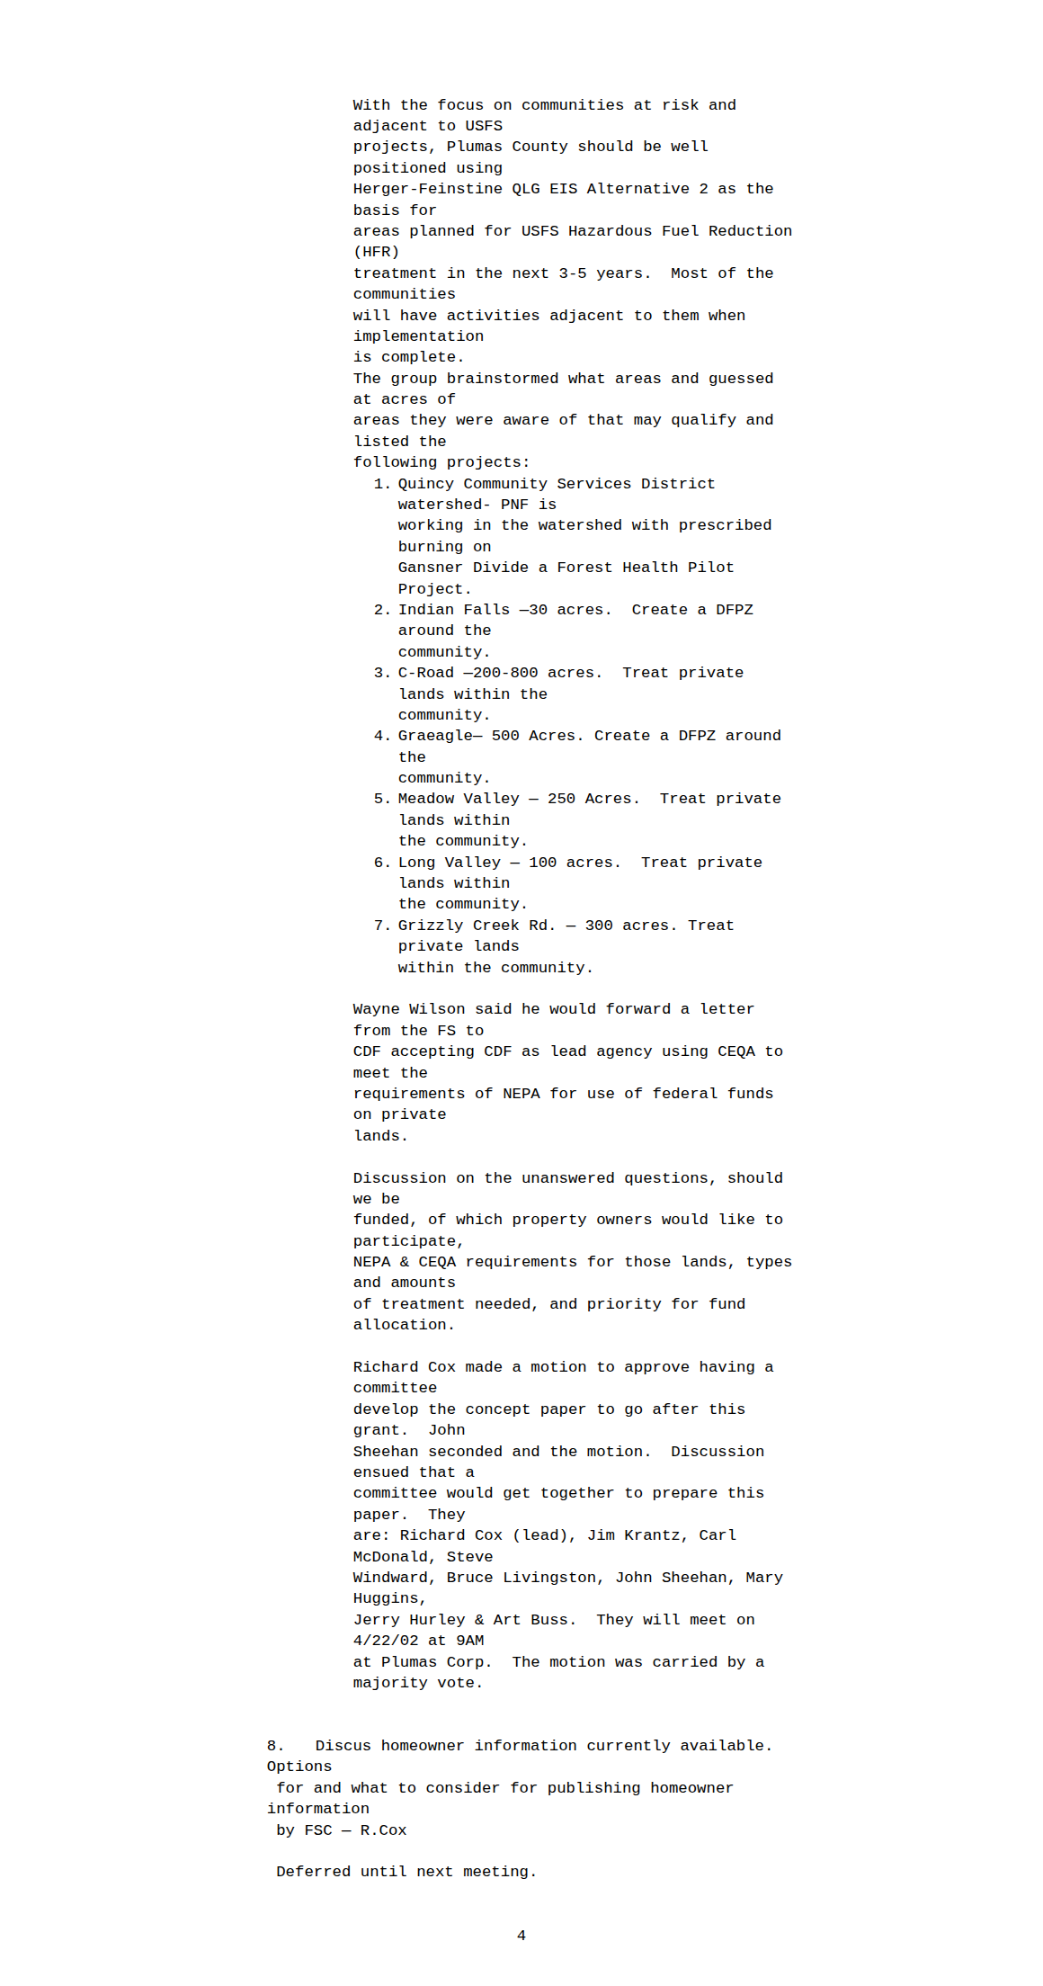With the focus on communities at risk and adjacent to USFS projects, Plumas County should be well positioned using Herger-Feinstine QLG EIS Alternative 2 as the basis for areas planned for USFS Hazardous Fuel Reduction (HFR) treatment in the next 3-5 years. Most of the communities will have activities adjacent to them when implementation is complete.
The group brainstormed what areas and guessed at acres of areas they were aware of that may qualify and listed the following projects:
Quincy Community Services District watershed- PNF is working in the watershed with prescribed burning on Gansner Divide a Forest Health Pilot Project.
Indian Falls —30 acres. Create a DFPZ around the community.
C-Road —200-800 acres. Treat private lands within the community.
Graeagle— 500 Acres. Create a DFPZ around the community.
Meadow Valley — 250 Acres. Treat private lands within the community.
Long Valley — 100 acres. Treat private lands within the community.
Grizzly Creek Rd. — 300 acres. Treat private lands within the community.
Wayne Wilson said he would forward a letter from the FS to CDF accepting CDF as lead agency using CEQA to meet the requirements of NEPA for use of federal funds on private lands.
Discussion on the unanswered questions, should we be funded, of which property owners would like to participate, NEPA & CEQA requirements for those lands, types and amounts of treatment needed, and priority for fund allocation.
Richard Cox made a motion to approve having a committee develop the concept paper to go after this grant. John Sheehan seconded and the motion. Discussion ensued that a committee would get together to prepare this paper. They are: Richard Cox (lead), Jim Krantz, Carl McDonald, Steve Windward, Bruce Livingston, John Sheehan, Mary Huggins, Jerry Hurley & Art Buss. They will meet on 4/22/02 at 9AM at Plumas Corp. The motion was carried by a majority vote.
8. Discus homeowner information currently available. Options for and what to consider for publishing homeowner information by FSC — R.Cox
Deferred until next meeting.
4